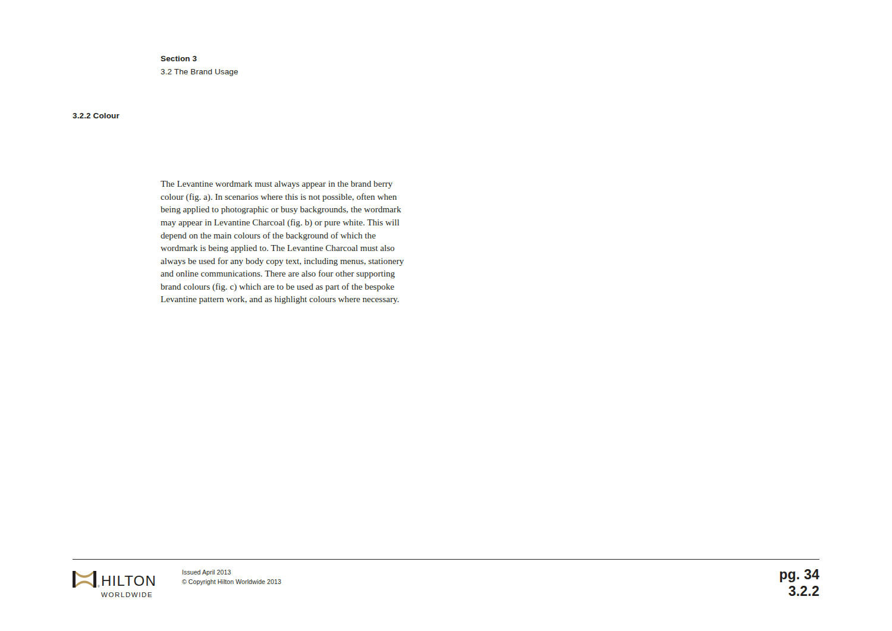Section 3
3.2 The Brand Usage
3.2.2 Colour
The Levantine wordmark must always appear in the brand berry colour (fig. a). In scenarios where this is not possible, often when being applied to photographic or busy backgrounds, the wordmark may appear in Levantine Charcoal (fig. b) or pure white. This will depend on the main colours of the background of which the wordmark is being applied to. The Levantine Charcoal must also always be used for any body copy text, including menus, stationery and online communications. There are also four other supporting brand colours (fig. c) which are to be used as part of the bespoke Levantine pattern work, and as highlight colours where necessary.
® HILTON WORLDWIDE
Issued April 2013
© Copyright Hilton Worldwide 2013
pg. 34
3.2.2